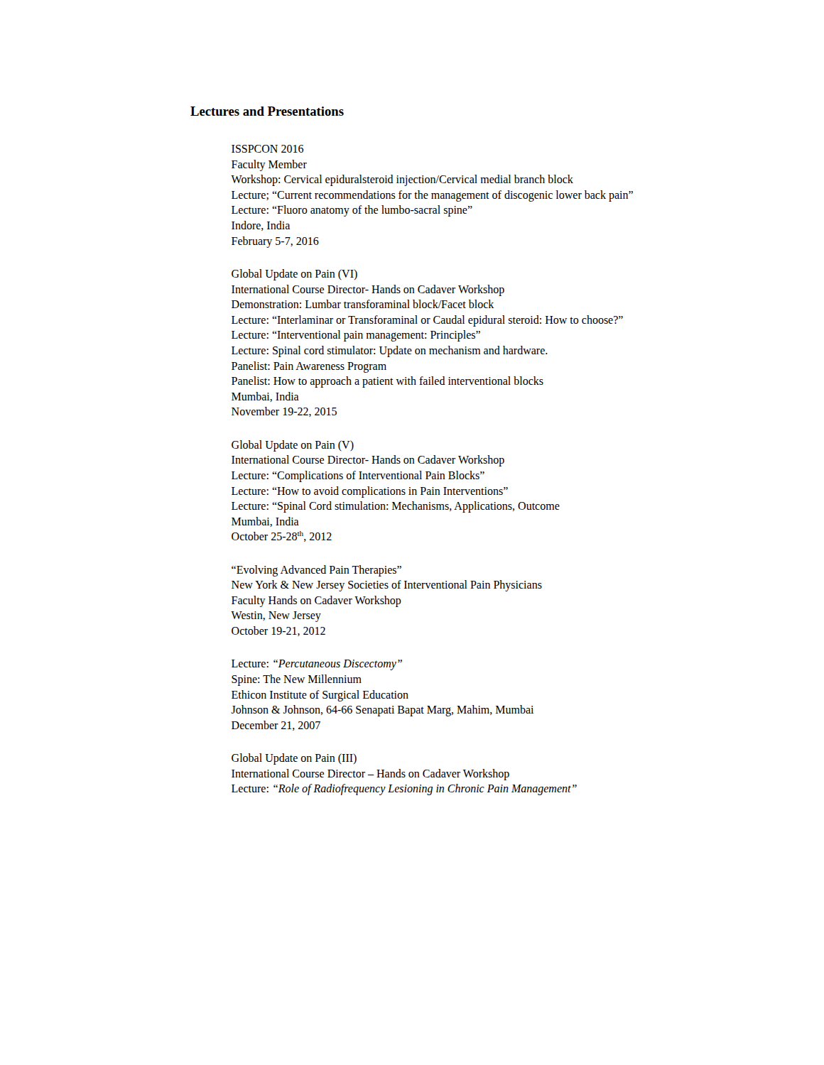Lectures and Presentations
ISSPCON 2016
Faculty Member
Workshop: Cervical epiduralsteroid injection/Cervical medial branch block
Lecture; “Current recommendations for the management of discogenic lower back pain”
Lecture: “Fluoro anatomy of the lumbo-sacral spine”
Indore, India
February 5-7, 2016
Global Update on Pain (VI)
International Course Director- Hands on Cadaver Workshop
Demonstration: Lumbar transforaminal block/Facet block
Lecture: “Interlaminar or Transforaminal or Caudal epidural steroid: How to choose?”
Lecture: “Interventional pain management: Principles”
Lecture: Spinal cord stimulator: Update on mechanism and hardware.
Panelist: Pain Awareness Program
Panelist: How to approach a patient with failed interventional blocks
Mumbai, India
November 19-22, 2015
Global Update on Pain (V)
International Course Director- Hands on Cadaver Workshop
Lecture: “Complications of Interventional Pain Blocks”
Lecture: “How to avoid complications in Pain Interventions”
Lecture: “Spinal Cord stimulation: Mechanisms, Applications, Outcome
Mumbai, India
October 25-28th, 2012
“Evolving Advanced Pain Therapies”
New York & New Jersey Societies of Interventional Pain Physicians
Faculty Hands on Cadaver Workshop
Westin, New Jersey
October 19-21, 2012
Lecture: “Percutaneous Discectomy”
Spine: The New Millennium
Ethicon Institute of Surgical Education
Johnson & Johnson, 64-66 Senapati Bapat Marg, Mahim, Mumbai
December 21, 2007
Global Update on Pain (III)
International Course Director – Hands on Cadaver Workshop
Lecture: “Role of Radiofrequency Lesioning in Chronic Pain Management”